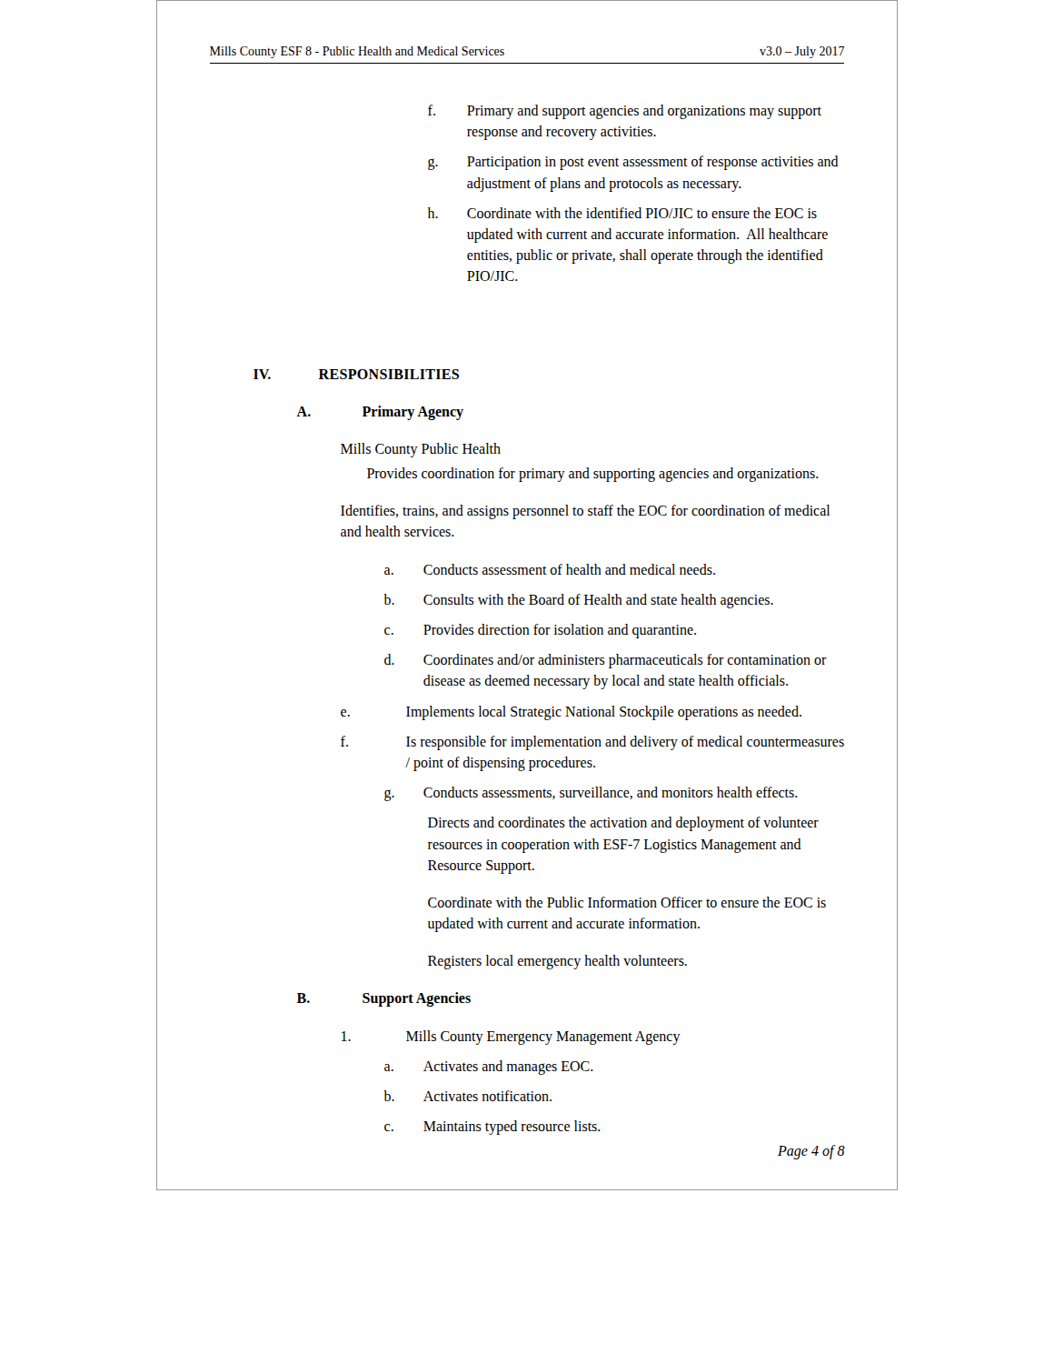Mills County ESF 8 - Public Health and Medical Services v3.0 – July 2017
f. Primary and support agencies and organizations may support response and recovery activities.
g. Participation in post event assessment of response activities and adjustment of plans and protocols as necessary.
h. Coordinate with the identified PIO/JIC to ensure the EOC is updated with current and accurate information. All healthcare entities, public or private, shall operate through the identified PIO/JIC.
IV. RESPONSIBILITIES
A. Primary Agency
Mills County Public Health
Provides coordination for primary and supporting agencies and organizations.
Identifies, trains, and assigns personnel to staff the EOC for coordination of medical and health services.
a. Conducts assessment of health and medical needs.
b. Consults with the Board of Health and state health agencies.
c. Provides direction for isolation and quarantine.
d. Coordinates and/or administers pharmaceuticals for contamination or disease as deemed necessary by local and state health officials.
e. Implements local Strategic National Stockpile operations as needed.
f. Is responsible for implementation and delivery of medical countermeasures / point of dispensing procedures.
g. Conducts assessments, surveillance, and monitors health effects.
Directs and coordinates the activation and deployment of volunteer resources in cooperation with ESF-7 Logistics Management and Resource Support.
Coordinate with the Public Information Officer to ensure the EOC is updated with current and accurate information.
Registers local emergency health volunteers.
B. Support Agencies
1. Mills County Emergency Management Agency
a. Activates and manages EOC.
b. Activates notification.
c. Maintains typed resource lists.
Page 4 of 8